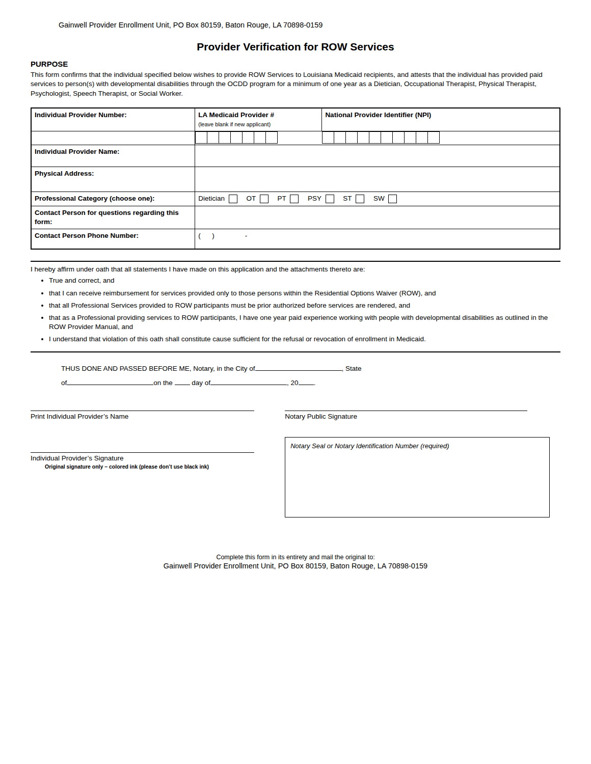Gainwell Provider Enrollment Unit, PO Box 80159, Baton Rouge, LA 70898-0159
Provider Verification for ROW Services
PURPOSE
This form confirms that the individual specified below wishes to provide ROW Services to Louisiana Medicaid recipients, and attests that the individual has provided paid services to person(s) with developmental disabilities through the OCDD program for a minimum of one year as a Dietician, Occupational Therapist, Physical Therapist, Psychologist, Speech Therapist, or Social Worker.
| Individual Provider Number: | LA Medicaid Provider # (leave blank if new applicant) | National Provider Identifier (NPI) |
| Individual Provider Name: | |
| Physical Address: | |
| Professional Category (choose one): | Dietician OT PT PSY ST SW |
| Contact Person for questions regarding this form: | |
| Contact Person Phone Number: | ( ) - |
I hereby affirm under oath that all statements I have made on this application and the attachments thereto are:
True and correct, and
that I can receive reimbursement for services provided only to those persons within the Residential Options Waiver (ROW), and
that all Professional Services provided to ROW participants must be prior authorized before services are rendered, and
that as a Professional providing services to ROW participants, I have one year paid experience working with people with developmental disabilities as outlined in the ROW Provider Manual, and
I understand that violation of this oath shall constitute cause sufficient for the refusal or revocation of enrollment in Medicaid.
THUS DONE AND PASSED BEFORE ME, Notary, in the City of , State
of on the day of , 20 .
| Print Individual Provider’s Name | Notary Public Signature |
| Individual Provider’s Signature Original signature only – colored ink (please don’t use black ink) | Notary Seal or Notary Identification Number (required) |
Complete this form in its entirety and mail the original to:
Gainwell Provider Enrollment Unit, PO Box 80159, Baton Rouge, LA 70898-0159